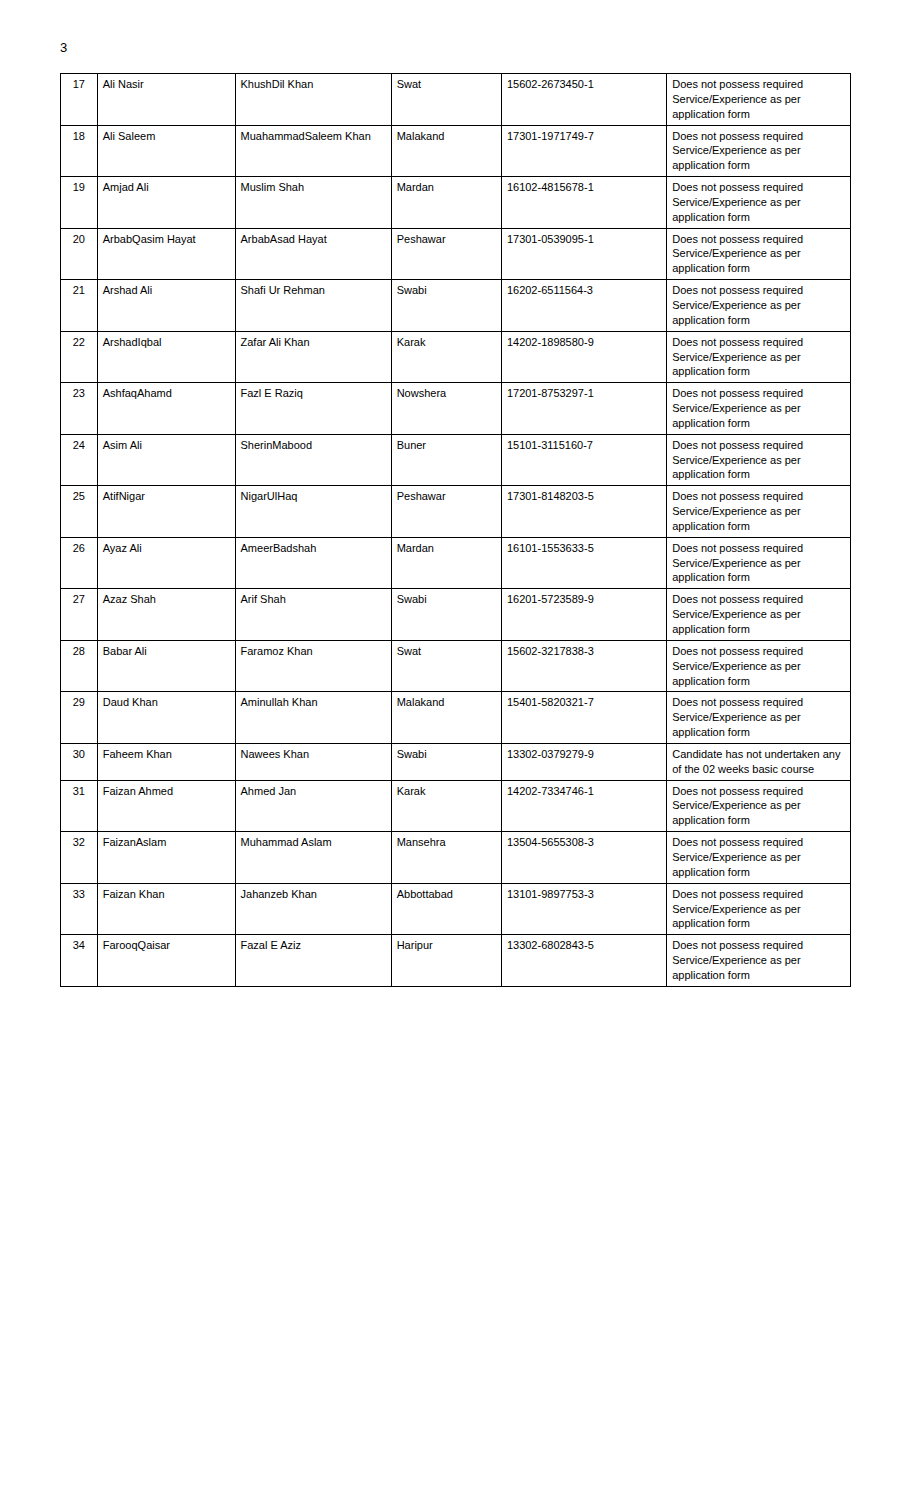3
| 17 | Ali Nasir | KhushDil Khan | Swat | 15602-2673450-1 | Does not possess required Service/Experience as per application form |
| 18 | Ali Saleem | MuahammadSaleem Khan | Malakand | 17301-1971749-7 | Does not possess required Service/Experience as per application form |
| 19 | Amjad Ali | Muslim Shah | Mardan | 16102-4815678-1 | Does not possess required Service/Experience as per application form |
| 20 | ArbabQasim Hayat | ArbabAsad Hayat | Peshawar | 17301-0539095-1 | Does not possess required Service/Experience as per application form |
| 21 | Arshad Ali | Shafi Ur Rehman | Swabi | 16202-6511564-3 | Does not possess required Service/Experience as per application form |
| 22 | ArshadIqbal | Zafar Ali Khan | Karak | 14202-1898580-9 | Does not possess required Service/Experience as per application form |
| 23 | AshfaqAhamd | Fazl E Raziq | Nowshera | 17201-8753297-1 | Does not possess required Service/Experience as per application form |
| 24 | Asim Ali | SherinMabood | Buner | 15101-3115160-7 | Does not possess required Service/Experience as per application form |
| 25 | AtifNigar | NigarUlHaq | Peshawar | 17301-8148203-5 | Does not possess required Service/Experience as per application form |
| 26 | Ayaz Ali | AmeerBadshah | Mardan | 16101-1553633-5 | Does not possess required Service/Experience as per application form |
| 27 | Azaz Shah | Arif Shah | Swabi | 16201-5723589-9 | Does not possess required Service/Experience as per application form |
| 28 | Babar Ali | Faramoz Khan | Swat | 15602-3217838-3 | Does not possess required Service/Experience as per application form |
| 29 | Daud Khan | Aminullah Khan | Malakand | 15401-5820321-7 | Does not possess required Service/Experience as per application form |
| 30 | Faheem Khan | Nawees Khan | Swabi | 13302-0379279-9 | Candidate has not undertaken any of the 02 weeks basic course |
| 31 | Faizan Ahmed | Ahmed Jan | Karak | 14202-7334746-1 | Does not possess required Service/Experience as per application form |
| 32 | FaizanAslam | Muhammad Aslam | Mansehra | 13504-5655308-3 | Does not possess required Service/Experience as per application form |
| 33 | Faizan Khan | Jahanzeb Khan | Abbottabad | 13101-9897753-3 | Does not possess required Service/Experience as per application form |
| 34 | FarooqQaisar | Fazal E Aziz | Haripur | 13302-6802843-5 | Does not possess required Service/Experience as per application form |